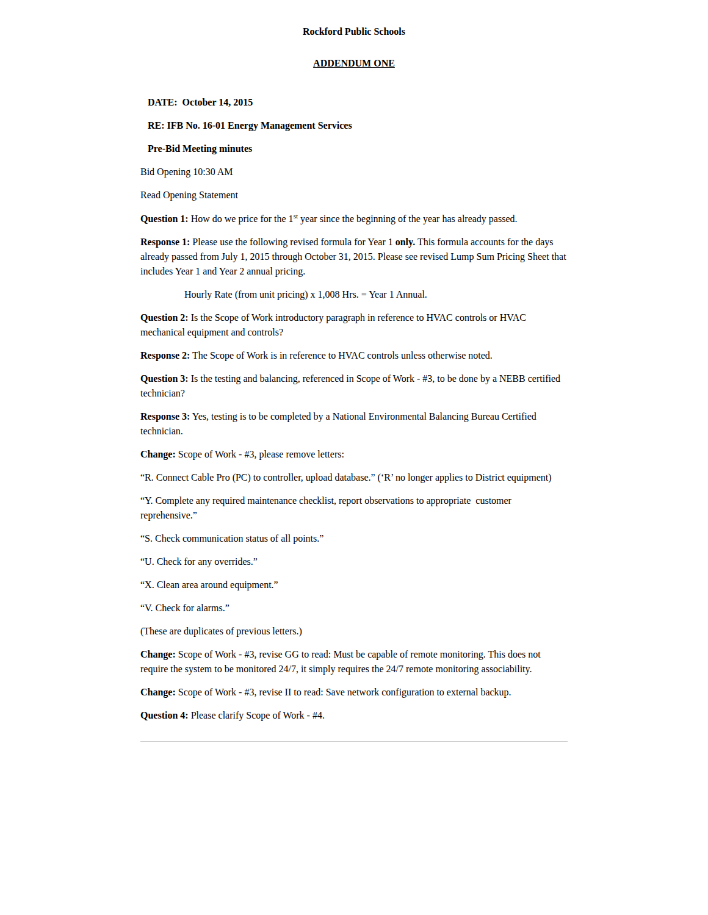Rockford Public Schools
ADDENDUM ONE
DATE: October 14, 2015
RE: IFB No. 16-01 Energy Management Services
Pre-Bid Meeting minutes
Bid Opening 10:30 AM
Read Opening Statement
Question 1: How do we price for the 1st year since the beginning of the year has already passed.
Response 1: Please use the following revised formula for Year 1 only. This formula accounts for the days already passed from July 1, 2015 through October 31, 2015. Please see revised Lump Sum Pricing Sheet that includes Year 1 and Year 2 annual pricing.
Hourly Rate (from unit pricing) x 1,008 Hrs. = Year 1 Annual.
Question 2: Is the Scope of Work introductory paragraph in reference to HVAC controls or HVAC mechanical equipment and controls?
Response 2: The Scope of Work is in reference to HVAC controls unless otherwise noted.
Question 3: Is the testing and balancing, referenced in Scope of Work - #3, to be done by a NEBB certified technician?
Response 3: Yes, testing is to be completed by a National Environmental Balancing Bureau Certified technician.
Change: Scope of Work - #3, please remove letters:
“R. Connect Cable Pro (PC) to controller, upload database.” (‘R’ no longer applies to District equipment)
“Y. Complete any required maintenance checklist, report observations to appropriate customer reprehensive.”
“S. Check communication status of all points.”
“U. Check for any overrides.”
“X. Clean area around equipment.”
“V. Check for alarms.”
(These are duplicates of previous letters.)
Change: Scope of Work - #3, revise GG to read: Must be capable of remote monitoring. This does not require the system to be monitored 24/7, it simply requires the 24/7 remote monitoring associability.
Change: Scope of Work - #3, revise II to read: Save network configuration to external backup.
Question 4: Please clarify Scope of Work - #4.